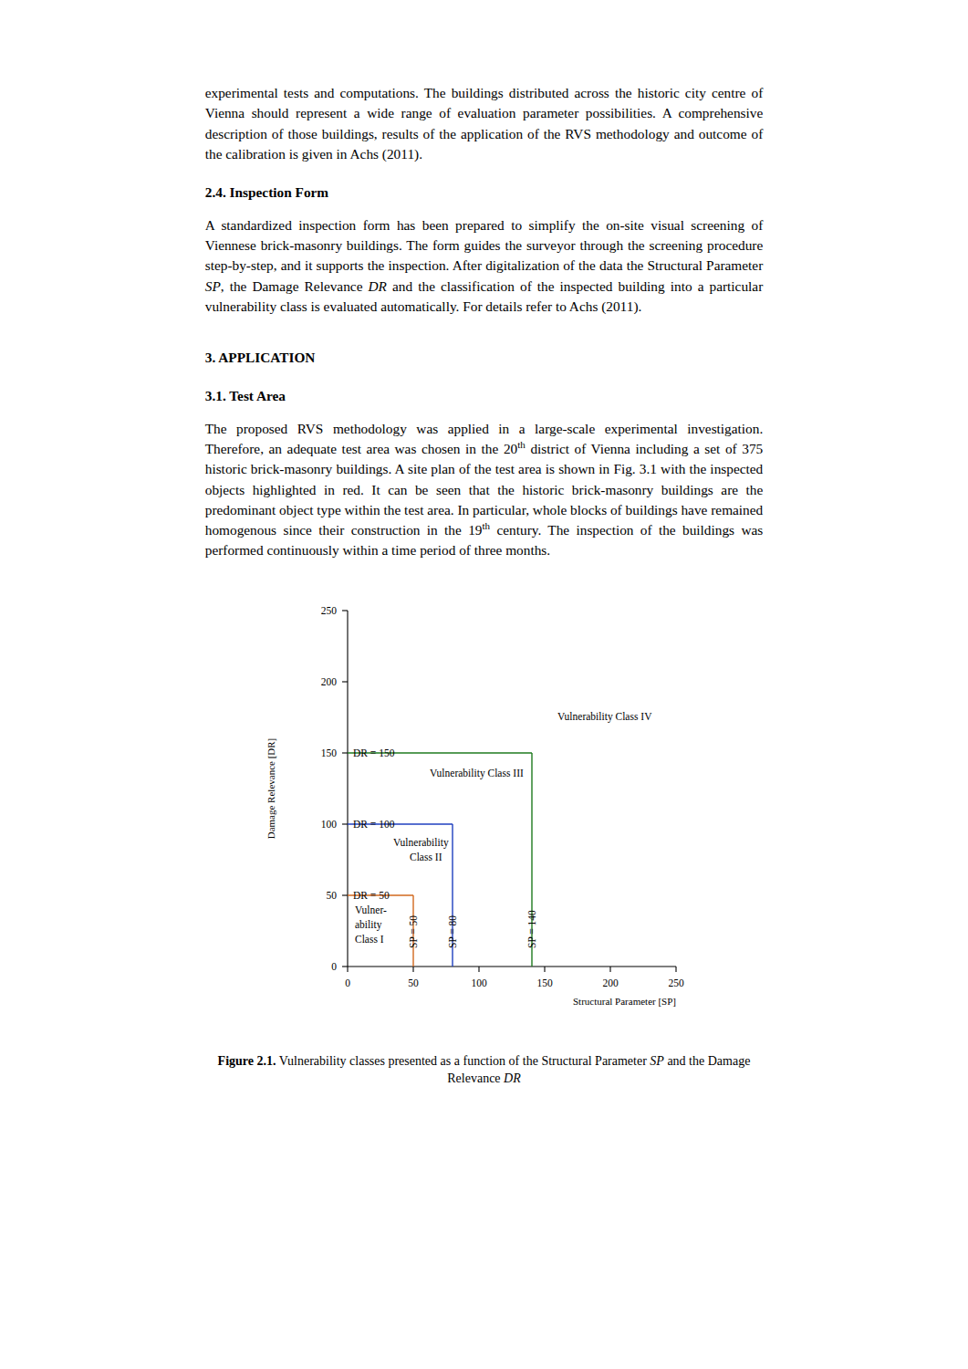experimental tests and computations. The buildings distributed across the historic city centre of Vienna should represent a wide range of evaluation parameter possibilities. A comprehensive description of those buildings, results of the application of the RVS methodology and outcome of the calibration is given in Achs (2011).
2.4. Inspection Form
A standardized inspection form has been prepared to simplify the on-site visual screening of Viennese brick-masonry buildings. The form guides the surveyor through the screening procedure step-by-step, and it supports the inspection. After digitalization of the data the Structural Parameter SP, the Damage Relevance DR and the classification of the inspected building into a particular vulnerability class is evaluated automatically. For details refer to Achs (2011).
3. APPLICATION
3.1. Test Area
The proposed RVS methodology was applied in a large-scale experimental investigation. Therefore, an adequate test area was chosen in the 20th district of Vienna including a set of 375 historic brick-masonry buildings. A site plan of the test area is shown in Fig. 3.1 with the inspected objects highlighted in red. It can be seen that the historic brick-masonry buildings are the predominant object type within the test area. In particular, whole blocks of buildings have remained homogenous since their construction in the 19th century. The inspection of the buildings was performed continuously within a time period of three months.
0 50 100 150 200 250 0 50 100 150 200 250 Damage Relevance [DR] Structural Parameter [SP] DR = 150 DR = 100 DR = 50 SP = 50 SP = 80 SP = 140 Vulnerability Class IV Vulnerability Class III Vulnerability Class II Vulner- ability Class I
Figure 2.1. Vulnerability classes presented as a function of the Structural Parameter SP and the Damage Relevance DR